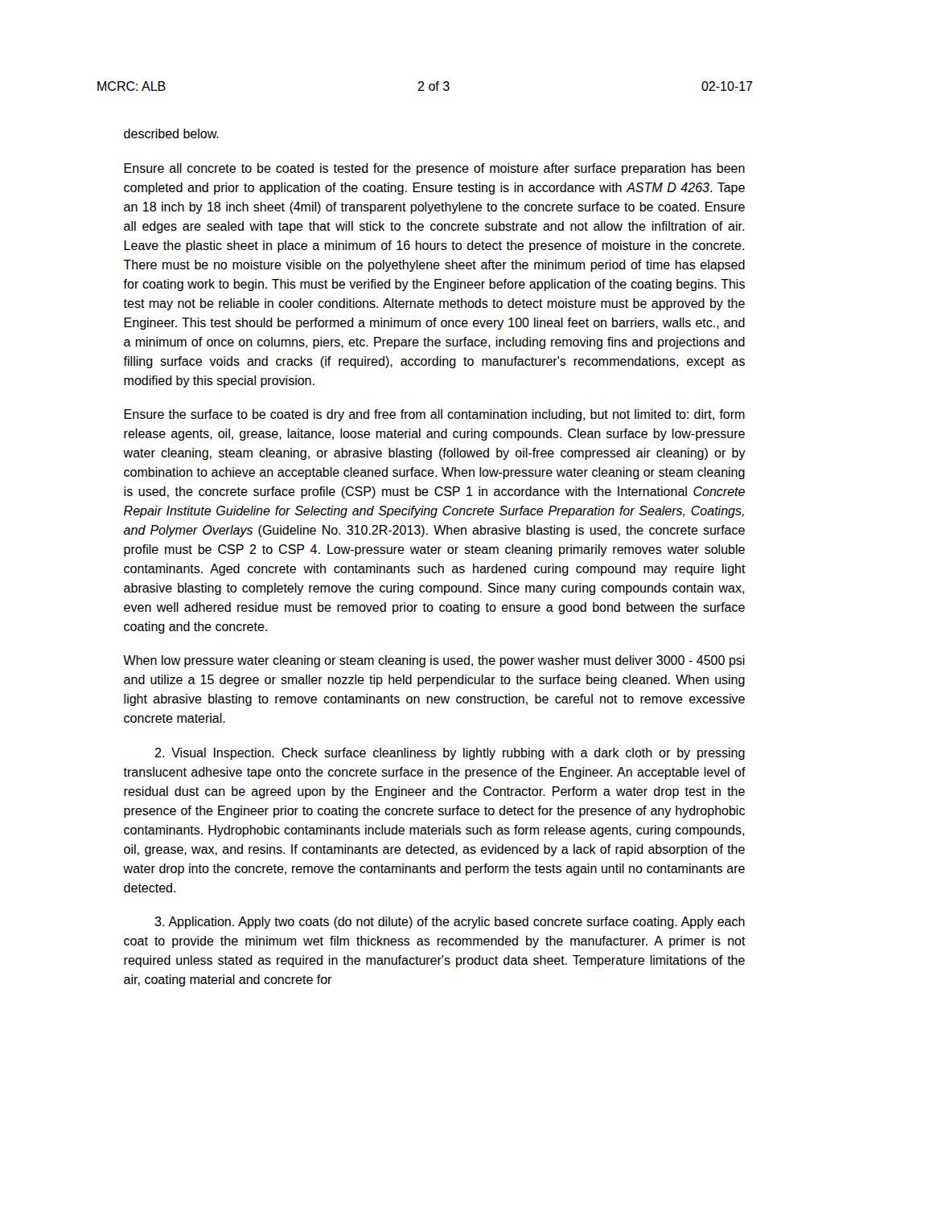MCRC: ALB 2 of 3 02-10-17
described below.
Ensure all concrete to be coated is tested for the presence of moisture after surface preparation has been completed and prior to application of the coating. Ensure testing is in accordance with ASTM D 4263. Tape an 18 inch by 18 inch sheet (4mil) of transparent polyethylene to the concrete surface to be coated. Ensure all edges are sealed with tape that will stick to the concrete substrate and not allow the infiltration of air. Leave the plastic sheet in place a minimum of 16 hours to detect the presence of moisture in the concrete. There must be no moisture visible on the polyethylene sheet after the minimum period of time has elapsed for coating work to begin. This must be verified by the Engineer before application of the coating begins. This test may not be reliable in cooler conditions. Alternate methods to detect moisture must be approved by the Engineer. This test should be performed a minimum of once every 100 lineal feet on barriers, walls etc., and a minimum of once on columns, piers, etc. Prepare the surface, including removing fins and projections and filling surface voids and cracks (if required), according to manufacturer's recommendations, except as modified by this special provision.
Ensure the surface to be coated is dry and free from all contamination including, but not limited to: dirt, form release agents, oil, grease, laitance, loose material and curing compounds. Clean surface by low-pressure water cleaning, steam cleaning, or abrasive blasting (followed by oil-free compressed air cleaning) or by combination to achieve an acceptable cleaned surface. When low-pressure water cleaning or steam cleaning is used, the concrete surface profile (CSP) must be CSP 1 in accordance with the International Concrete Repair Institute Guideline for Selecting and Specifying Concrete Surface Preparation for Sealers, Coatings, and Polymer Overlays (Guideline No. 310.2R-2013). When abrasive blasting is used, the concrete surface profile must be CSP 2 to CSP 4. Low-pressure water or steam cleaning primarily removes water soluble contaminants. Aged concrete with contaminants such as hardened curing compound may require light abrasive blasting to completely remove the curing compound. Since many curing compounds contain wax, even well adhered residue must be removed prior to coating to ensure a good bond between the surface coating and the concrete.
When low pressure water cleaning or steam cleaning is used, the power washer must deliver 3000 - 4500 psi and utilize a 15 degree or smaller nozzle tip held perpendicular to the surface being cleaned. When using light abrasive blasting to remove contaminants on new construction, be careful not to remove excessive concrete material.
2. Visual Inspection. Check surface cleanliness by lightly rubbing with a dark cloth or by pressing translucent adhesive tape onto the concrete surface in the presence of the Engineer. An acceptable level of residual dust can be agreed upon by the Engineer and the Contractor. Perform a water drop test in the presence of the Engineer prior to coating the concrete surface to detect for the presence of any hydrophobic contaminants. Hydrophobic contaminants include materials such as form release agents, curing compounds, oil, grease, wax, and resins. If contaminants are detected, as evidenced by a lack of rapid absorption of the water drop into the concrete, remove the contaminants and perform the tests again until no contaminants are detected.
3. Application. Apply two coats (do not dilute) of the acrylic based concrete surface coating. Apply each coat to provide the minimum wet film thickness as recommended by the manufacturer. A primer is not required unless stated as required in the manufacturer's product data sheet. Temperature limitations of the air, coating material and concrete for